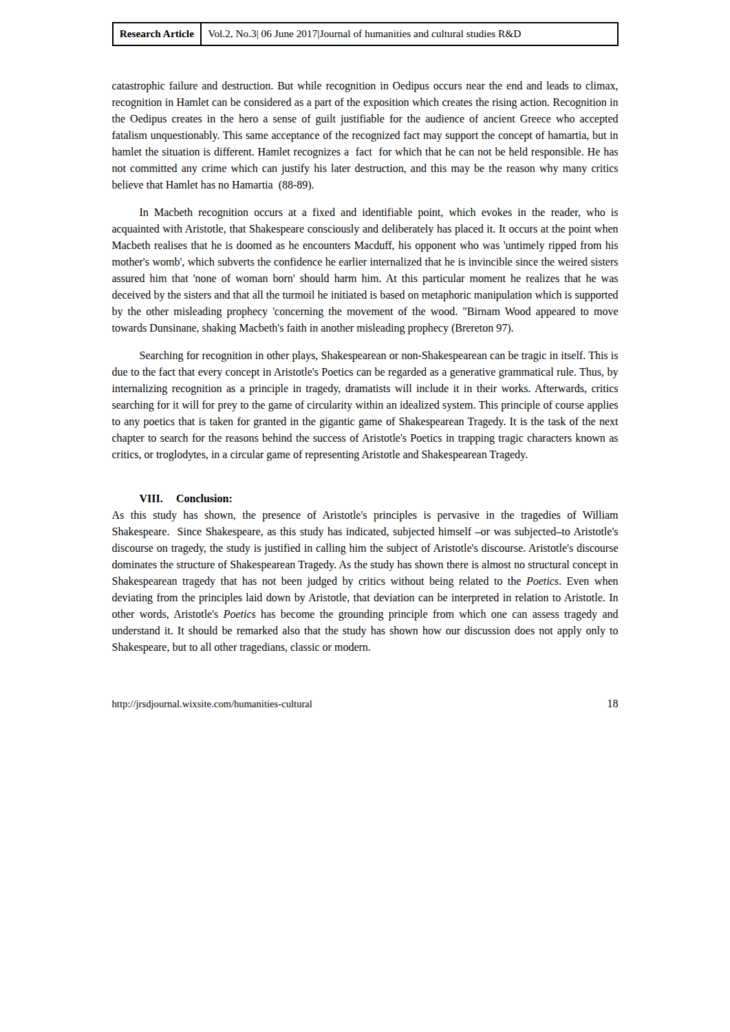Research Article
Vol.2, No.3| 06 June 2017|Journal of humanities and cultural studies R&D
catastrophic failure and destruction. But while recognition in Oedipus occurs near the end and leads to climax, recognition in Hamlet can be considered as a part of the exposition which creates the rising action. Recognition in the Oedipus creates in the hero a sense of guilt justifiable for the audience of ancient Greece who accepted fatalism unquestionably. This same acceptance of the recognized fact may support the concept of hamartia, but in hamlet the situation is different. Hamlet recognizes a fact for which that he can not be held responsible. He has not committed any crime which can justify his later destruction, and this may be the reason why many critics believe that Hamlet has no Hamartia (88-89).
In Macbeth recognition occurs at a fixed and identifiable point, which evokes in the reader, who is acquainted with Aristotle, that Shakespeare consciously and deliberately has placed it. It occurs at the point when Macbeth realises that he is doomed as he encounters Macduff, his opponent who was 'untimely ripped from his mother's womb', which subverts the confidence he earlier internalized that he is invincible since the weired sisters assured him that 'none of woman born' should harm him. At this particular moment he realizes that he was deceived by the sisters and that all the turmoil he initiated is based on metaphoric manipulation which is supported by the other misleading prophecy 'concerning the movement of the wood. "Birnam Wood appeared to move towards Dunsinane, shaking Macbeth's faith in another misleading prophecy (Brereton 97).
Searching for recognition in other plays, Shakespearean or non-Shakespearean can be tragic in itself. This is due to the fact that every concept in Aristotle's Poetics can be regarded as a generative grammatical rule. Thus, by internalizing recognition as a principle in tragedy, dramatists will include it in their works. Afterwards, critics searching for it will for prey to the game of circularity within an idealized system. This principle of course applies to any poetics that is taken for granted in the gigantic game of Shakespearean Tragedy. It is the task of the next chapter to search for the reasons behind the success of Aristotle's Poetics in trapping tragic characters known as critics, or troglodytes, in a circular game of representing Aristotle and Shakespearean Tragedy.
VIII. Conclusion:
As this study has shown, the presence of Aristotle's principles is pervasive in the tragedies of William Shakespeare. Since Shakespeare, as this study has indicated, subjected himself –or was subjected–to Aristotle's discourse on tragedy, the study is justified in calling him the subject of Aristotle's discourse. Aristotle's discourse dominates the structure of Shakespearean Tragedy. As the study has shown there is almost no structural concept in Shakespearean tragedy that has not been judged by critics without being related to the Poetics. Even when deviating from the principles laid down by Aristotle, that deviation can be interpreted in relation to Aristotle. In other words, Aristotle's Poetics has become the grounding principle from which one can assess tragedy and understand it. It should be remarked also that the study has shown how our discussion does not apply only to Shakespeare, but to all other tragedians, classic or modern.
http://jrsdjournal.wixsite.com/humanities-cultural 18